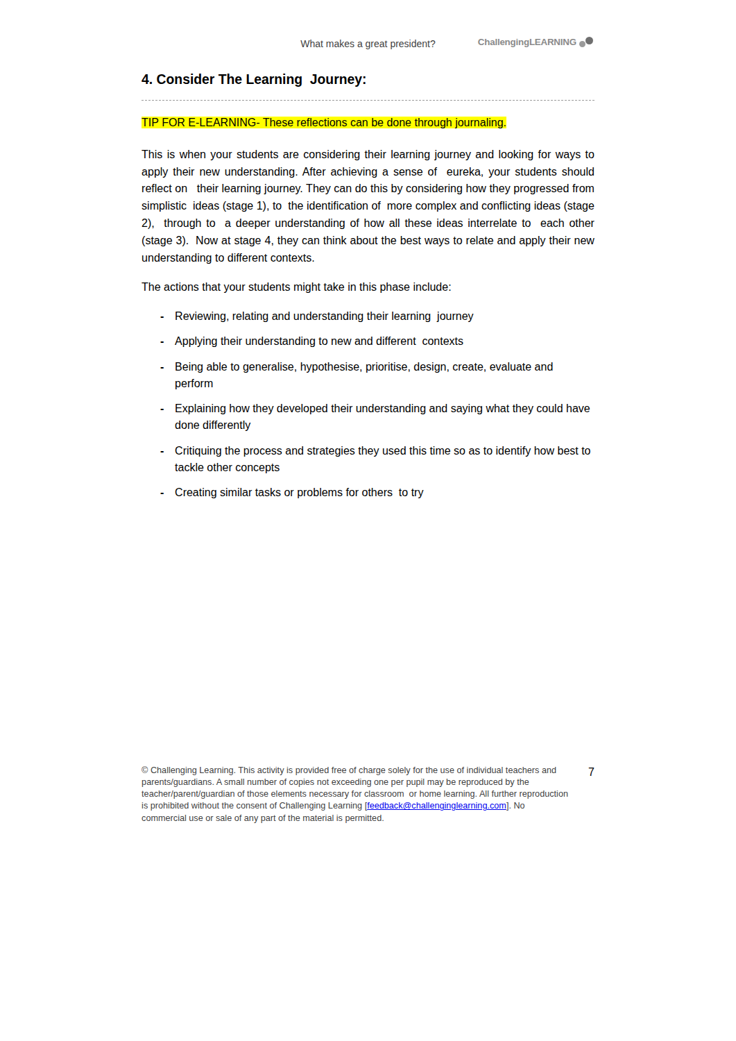What makes a great president?
Challenging LEARNING
4. Consider The Learning Journey:
TIP FOR E-LEARNING- These reflections can be done through journaling.
This is when your students are considering their learning journey and looking for ways to apply their new understanding. After achieving a sense of eureka, your students should reflect on their learning journey. They can do this by considering how they progressed from simplistic ideas (stage 1), to the identification of more complex and conflicting ideas (stage 2), through to a deeper understanding of how all these ideas interrelate to each other (stage 3). Now at stage 4, they can think about the best ways to relate and apply their new understanding to different contexts.
The actions that your students might take in this phase include:
Reviewing, relating and understanding their learning journey
Applying their understanding to new and different contexts
Being able to generalise, hypothesise, prioritise, design, create, evaluate and perform
Explaining how they developed their understanding and saying what they could have done differently
Critiquing the process and strategies they used this time so as to identify how best to tackle other concepts
Creating similar tasks or problems for others to try
© Challenging Learning. This activity is provided free of charge solely for the use of individual teachers and parents/guardians. A small number of copies not exceeding one per pupil may be reproduced by the teacher/parent/guardian of those elements necessary for classroom or home learning. All further reproduction is prohibited without the consent of Challenging Learning [feedback@challenginglearning.com]. No commercial use or sale of any part of the material is permitted.
7